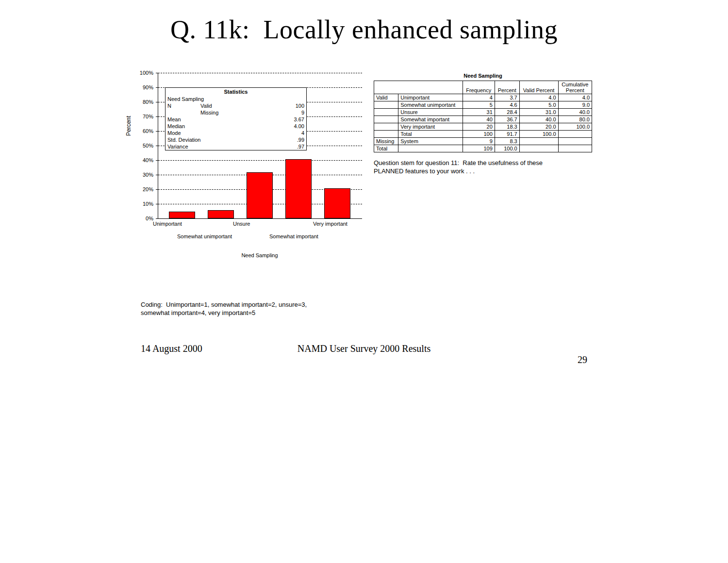Q. 11k: Locally enhanced sampling
Percent
100%
90%
80%
70%
60%
50%
40%
30%
20%
10%
0%
Unimportant Unsure Very important Somewhat unimportant Somewhat important
Need Sampling
Statistics
| Need Sampling |
| N | Valid | 100 |
| | Missing | 9 |
| Mean | 3.67 |
| Median | 4.00 |
| Mode | 4 |
| Std. Deviation | .99 |
| Variance | .97 |
Need Sampling
| | Frequency | Percent | Valid Percent | Cumulative Percent |
| --- | --- | --- | --- | --- |
| Valid | Unimportant | 4 | 3.7 | 4.0 | 4.0 |
| | Somewhat unimportant | 5 | 4.6 | 5.0 | 9.0 |
| | Unsure | 31 | 28.4 | 31.0 | 40.0 |
| | Somewhat important | 40 | 36.7 | 40.0 | 80.0 |
| | Very important | 20 | 18.3 | 20.0 | 100.0 |
| | Total | 100 | 91.7 | 100.0 | |
| Missing | System | 9 | 8.3 | | |
| Total | | 109 | 100.0 | | |
Question stem for question 11: Rate the usefulness of these
PLANNED features to your work . . .
Coding: Unimportant=1, somewhat important=2, unsure=3,
somewhat important=4, very important=5
14 August 2000
NAMD User Survey 2000 Results
29